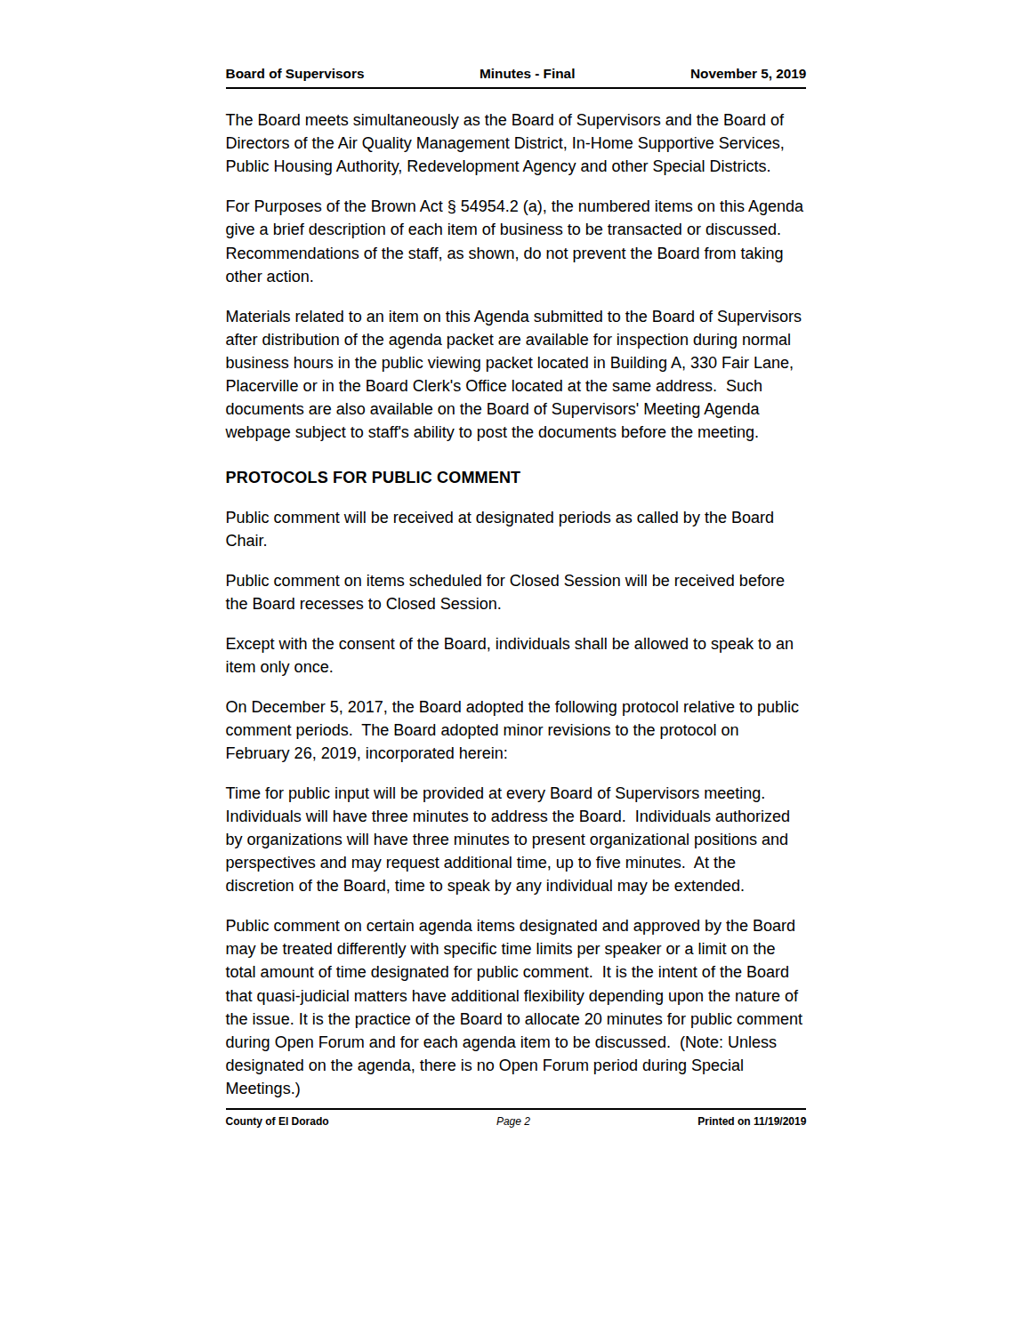Board of Supervisors
Minutes - Final
November 5, 2019
The Board meets simultaneously as the Board of Supervisors and the Board of Directors of the Air Quality Management District, In-Home Supportive Services, Public Housing Authority, Redevelopment Agency and other Special Districts.
For Purposes of the Brown Act § 54954.2 (a), the numbered items on this Agenda give a brief description of each item of business to be transacted or discussed. Recommendations of the staff, as shown, do not prevent the Board from taking other action.
Materials related to an item on this Agenda submitted to the Board of Supervisors after distribution of the agenda packet are available for inspection during normal business hours in the public viewing packet located in Building A, 330 Fair Lane, Placerville or in the Board Clerk's Office located at the same address. Such documents are also available on the Board of Supervisors' Meeting Agenda webpage subject to staff's ability to post the documents before the meeting.
PROTOCOLS FOR PUBLIC COMMENT
Public comment will be received at designated periods as called by the Board Chair.
Public comment on items scheduled for Closed Session will be received before the Board recesses to Closed Session.
Except with the consent of the Board, individuals shall be allowed to speak to an item only once.
On December 5, 2017, the Board adopted the following protocol relative to public comment periods. The Board adopted minor revisions to the protocol on February 26, 2019, incorporated herein:
Time for public input will be provided at every Board of Supervisors meeting. Individuals will have three minutes to address the Board. Individuals authorized by organizations will have three minutes to present organizational positions and perspectives and may request additional time, up to five minutes. At the discretion of the Board, time to speak by any individual may be extended.
Public comment on certain agenda items designated and approved by the Board may be treated differently with specific time limits per speaker or a limit on the total amount of time designated for public comment. It is the intent of the Board that quasi-judicial matters have additional flexibility depending upon the nature of the issue. It is the practice of the Board to allocate 20 minutes for public comment during Open Forum and for each agenda item to be discussed. (Note: Unless designated on the agenda, there is no Open Forum period during Special Meetings.)
County of El Dorado
Page 2
Printed on 11/19/2019